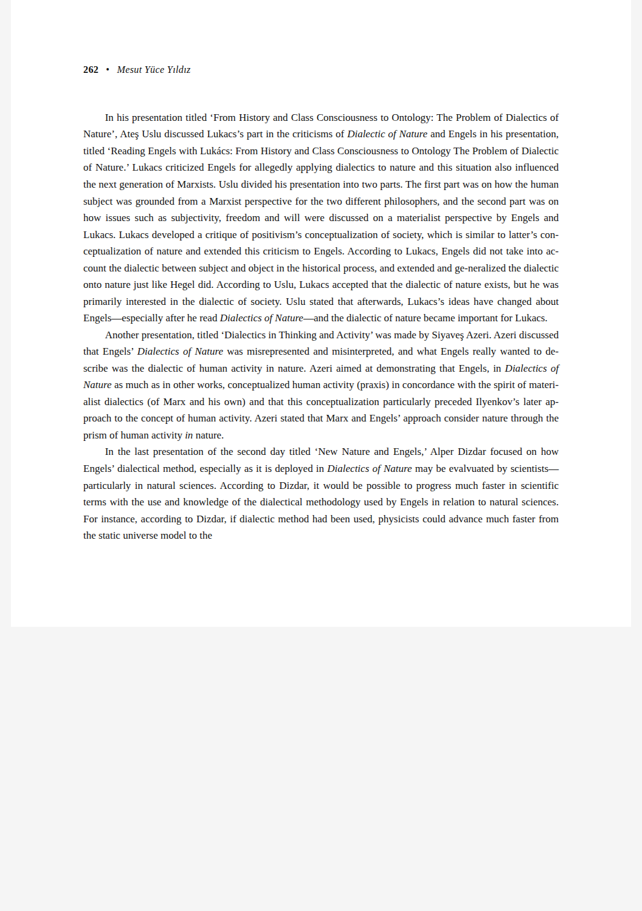262•Mesut Yüce Yıldız
In his presentation titled ‘From History and Class Consciousness to Ontology: The Problem of Dialectics of Nature’, Ateş Uslu discussed Lukacs’s part in the criticisms of Dialectic of Nature and Engels in his presentation, titled ‘Reading Engels with Lukács: From History and Class Consciousness to Ontology The Problem of Dialectic of Nature.’ Lukacs criticized Engels for allegedly applying dialectics to nature and this situation also influenced the next generation of Marxists. Uslu divided his presentation into two parts. The first part was on how the human subject was grounded from a Marxist perspective for the two different philosophers, and the second part was on how issues such as subjectivity, freedom and will were discussed on a materialist perspective by Engels and Lukacs. Lukacs developed a critique of positivism’s conceptualization of society, which is similar to latter’s conceptualization of nature and extended this criticism to Engels. According to Lukacs, Engels did not take into account the dialectic between subject and object in the historical process, and extended and ge-neralized the dialectic onto nature just like Hegel did. According to Uslu, Lukacs accepted that the dialectic of nature exists, but he was primarily interested in the dialectic of society. Uslu stated that afterwards, Lukacs’s ideas have changed about Engels—especially after he read Dialectics of Nature—and the dialectic of nature became important for Lukacs.
Another presentation, titled ‘Dialectics in Thinking and Activity’ was made by Siyaveş Azeri. Azeri discussed that Engels’ Dialectics of Nature was misrepresented and misinterpreted, and what Engels really wanted to describe was the dialectic of human activity in nature. Azeri aimed at demonstrating that Engels, in Dialectics of Nature as much as in other works, conceptualized human activity (praxis) in concordance with the spirit of materialist dialectics (of Marx and his own) and that this conceptualization particularly preceded Ilyenkov’s later approach to the concept of human activity. Azeri stated that Marx and Engels’ approach consider nature through the prism of human activity in nature.
In the last presentation of the second day titled ‘New Nature and Engels,’ Alper Dizdar focused on how Engels’ dialectical method, especially as it is deployed in Dialectics of Nature may be evalvuated by scientists—particularly in natural sciences. According to Dizdar, it would be possible to progress much faster in scientific terms with the use and knowledge of the dialectical methodology used by Engels in relation to natural sciences. For instance, according to Dizdar, if dialectic method had been used, physicists could advance much faster from the static universe model to the